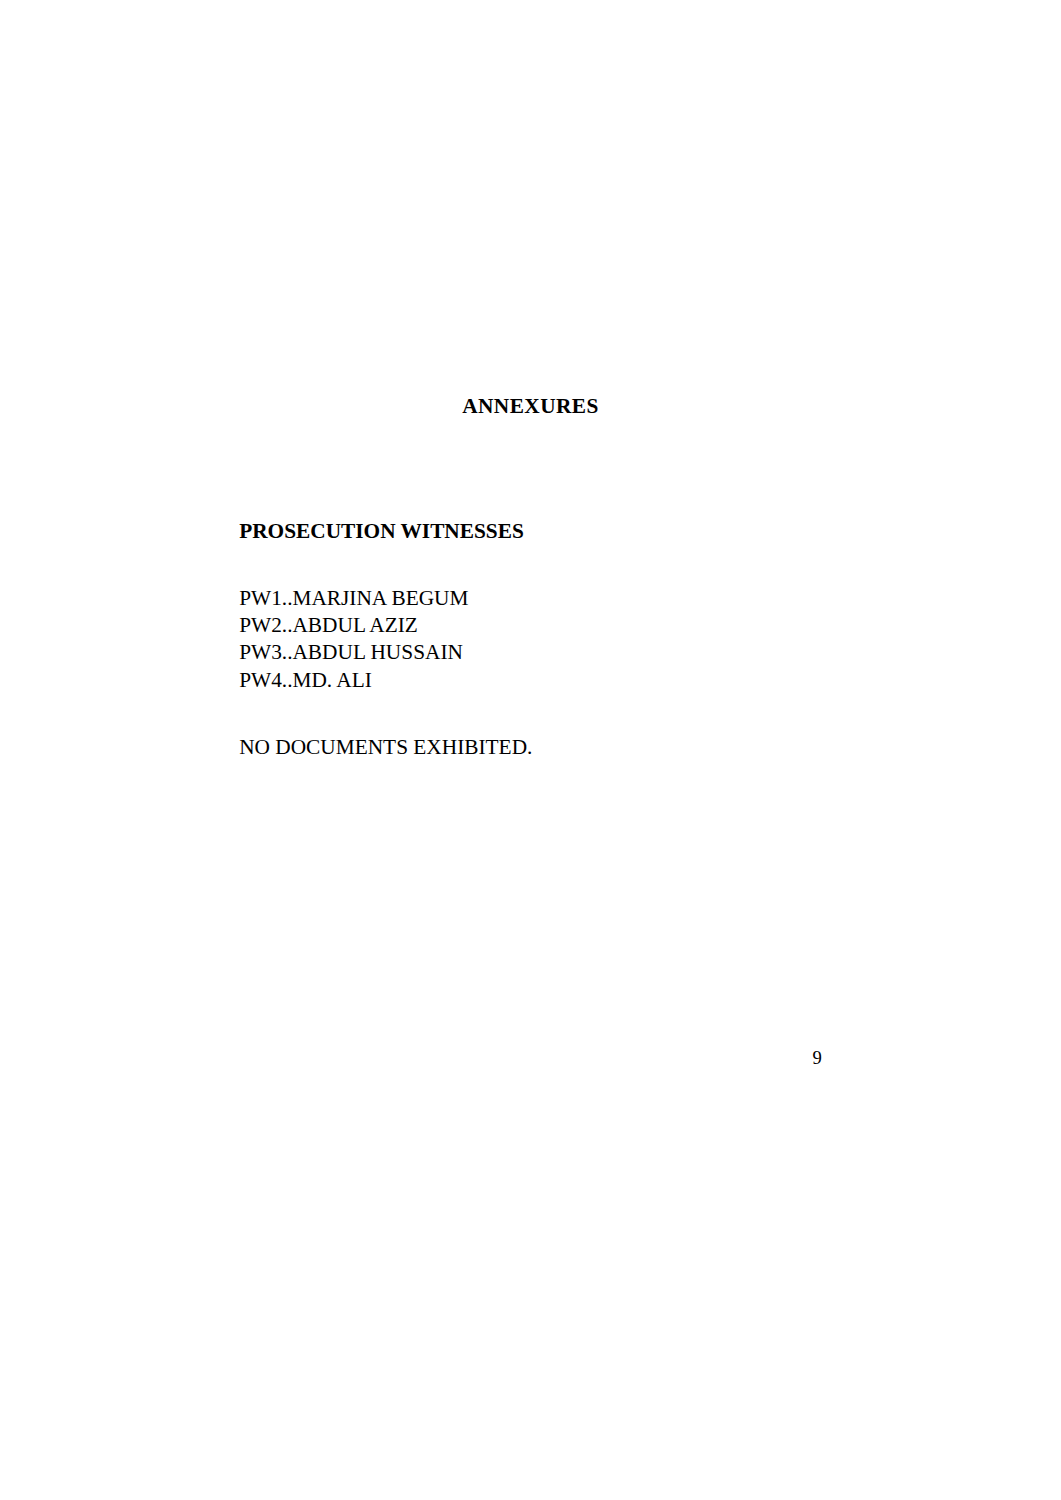ANNEXURES
PROSECUTION WITNESSES
PW1..MARJINA BEGUM
PW2..ABDUL AZIZ
PW3..ABDUL HUSSAIN
PW4..MD. ALI
NO DOCUMENTS EXHIBITED.
9